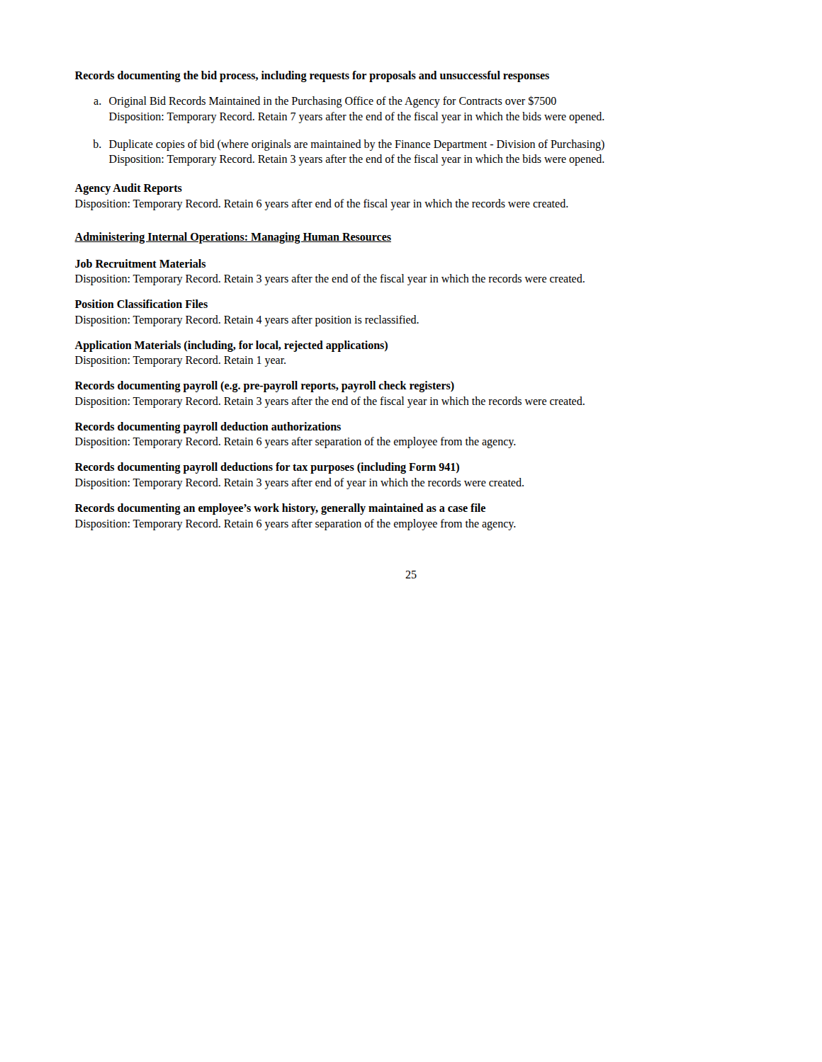Records documenting the bid process, including requests for proposals and unsuccessful responses
Original Bid Records Maintained in the Purchasing Office of the Agency for Contracts over $7500
Disposition: Temporary Record. Retain 7 years after the end of the fiscal year in which the bids were opened.
Duplicate copies of bid (where originals are maintained by the Finance Department - Division of Purchasing)
Disposition: Temporary Record. Retain 3 years after the end of the fiscal year in which the bids were opened.
Agency Audit Reports
Disposition: Temporary Record. Retain 6 years after end of the fiscal year in which the records were created.
Administering Internal Operations: Managing Human Resources
Job Recruitment Materials
Disposition: Temporary Record. Retain 3 years after the end of the fiscal year in which the records were created.
Position Classification Files
Disposition: Temporary Record. Retain 4 years after position is reclassified.
Application Materials (including, for local, rejected applications)
Disposition: Temporary Record. Retain 1 year.
Records documenting payroll (e.g. pre-payroll reports, payroll check registers)
Disposition: Temporary Record. Retain 3 years after the end of the fiscal year in which the records were created.
Records documenting payroll deduction authorizations
Disposition: Temporary Record. Retain 6 years after separation of the employee from the agency.
Records documenting payroll deductions for tax purposes (including Form 941)
Disposition: Temporary Record. Retain 3 years after end of year in which the records were created.
Records documenting an employee’s work history, generally maintained as a case file
Disposition: Temporary Record. Retain 6 years after separation of the employee from the agency.
25